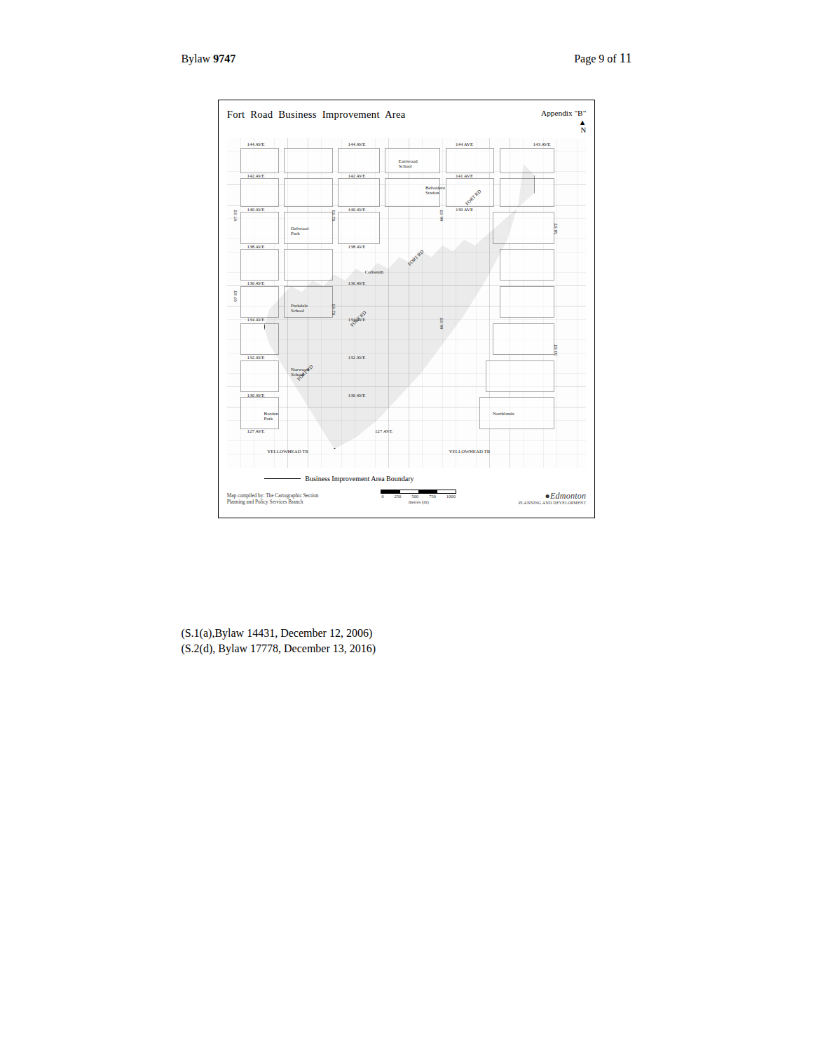Bylaw 9747
Page 9 of 11
Fort Road Business Improvement Area
Appendix "B"
▲
N
144 AVE
144 AVE
144 AVE
143 AVE
142 AVE
142 AVE
141 AVE
140 AVE
140 AVE
139 AVE
138 AVE
138 AVE
136 AVE
136 AVE
134 AVE
134 AVE
132 AVE
132 AVE
130 AVE
130 AVE
127 AVE
127 AVE
YELLOWHEAD TR
YELLOWHEAD TR
97 ST
97 ST
82 ST
82 ST
66 ST
66 ST
50 ST
50 ST
FORT RD
FORT RD
FORT RD
FORT RD
Belvedere
Station
Coliseum
Eastwood
School
Delwood
Park
Parkdale
School
Norwood
School
Borden
Park
Northlands
Business Improvement Area Boundary
Map compiled by: The Cartographic Section
Planning and Policy Services Branch
02505007501000
metres (m)
●Edmonton
PLANNING AND DEVELOPMENT
(S.1(a),Bylaw 14431, December 12, 2006)
(S.2(d), Bylaw 17778, December 13, 2016)